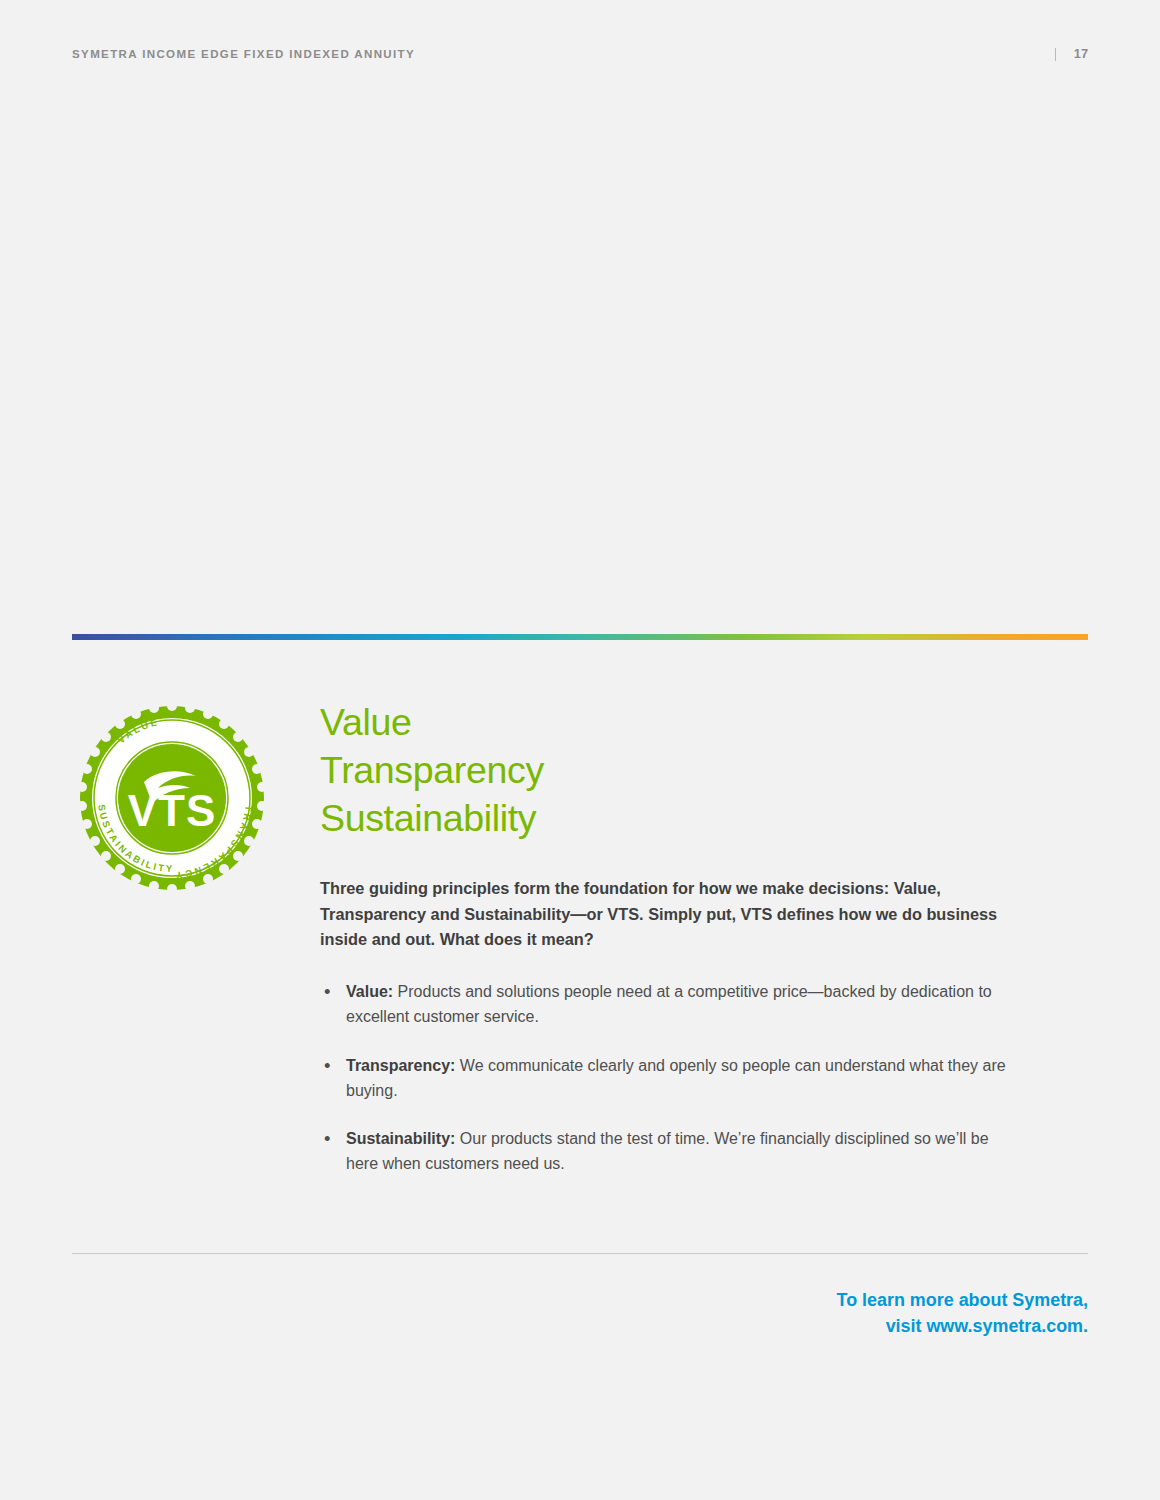Symetra Income Edge Fixed Indexed Annuity
17
VTS VALUE TRANSPARENCY SUSTAINABILITY
Value
Transparency
Sustainability
Three guiding principles form the foundation for how we make decisions: Value, Transparency and Sustainability—or VTS. Simply put, VTS defines how we do business inside and out. What does it mean?
Value: Products and solutions people need at a competitive price—backed by dedication to excellent customer service.
Transparency: We communicate clearly and openly so people can understand what they are buying.
Sustainability: Our products stand the test of time. We’re financially disciplined so we’ll be here when customers need us.
To learn more about Symetra,
visit www.symetra.com.